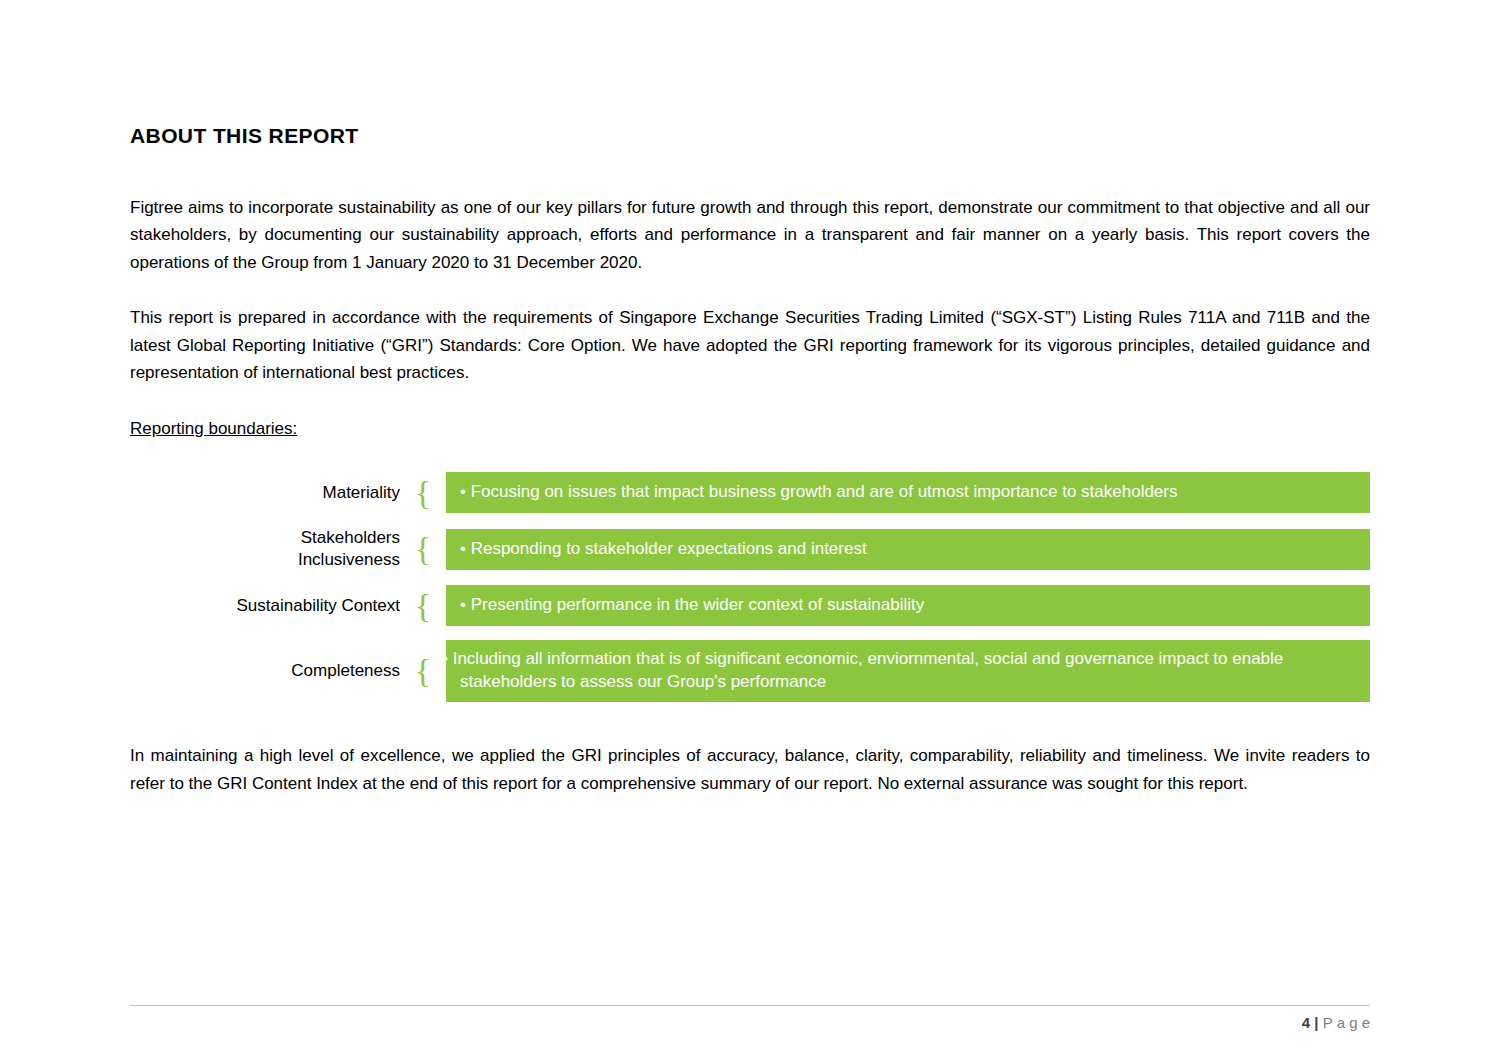ABOUT THIS REPORT
Figtree aims to incorporate sustainability as one of our key pillars for future growth and through this report, demonstrate our commitment to that objective and all our stakeholders, by documenting our sustainability approach, efforts and performance in a transparent and fair manner on a yearly basis. This report covers the operations of the Group from 1 January 2020 to 31 December 2020.
This report is prepared in accordance with the requirements of Singapore Exchange Securities Trading Limited (“SGX-ST”) Listing Rules 711A and 711B and the latest Global Reporting Initiative (“GRI”) Standards: Core Option. We have adopted the GRI reporting framework for its vigorous principles, detailed guidance and representation of international best practices.
Reporting boundaries:
| Materiality | { | • Focusing on issues that impact business growth and are of utmost importance to stakeholders |
| Stakeholders Inclusiveness | { | • Responding to stakeholder expectations and interest |
| Sustainability Context | { | • Presenting performance in the wider context of sustainability |
| Completeness | { | • Including all information that is of significant economic, enviornmental, social and governance impact to enable stakeholders to assess our Group's performance |
In maintaining a high level of excellence, we applied the GRI principles of accuracy, balance, clarity, comparability, reliability and timeliness. We invite readers to refer to the GRI Content Index at the end of this report for a comprehensive summary of our report. No external assurance was sought for this report.
4 | P a g e